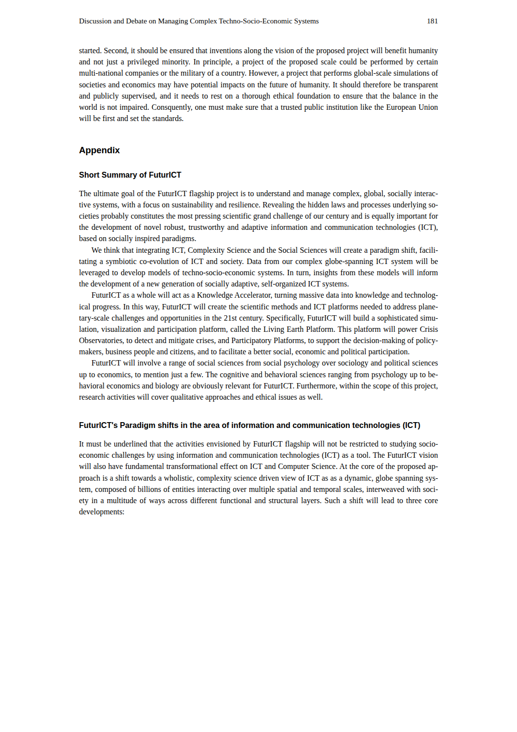181 Discussion and Debate on Managing Complex Techno-Socio-Economic Systems
started. Second, it should be ensured that inventions along the vision of the proposed project will benefit humanity and not just a privileged minority. In principle, a project of the proposed scale could be performed by certain multi-national companies or the military of a country. However, a project that performs global-scale simulations of societies and economics may have potential impacts on the future of humanity. It should therefore be transparent and publicly supervised, and it needs to rest on a thorough ethical foundation to ensure that the balance in the world is not impaired. Consquently, one must make sure that a trusted public institution like the European Union will be first and set the standards.
Appendix
Short Summary of FuturICT
The ultimate goal of the FuturICT flagship project is to understand and manage complex, global, socially interactive systems, with a focus on sustainability and resilience. Revealing the hidden laws and processes underlying societies probably constitutes the most pressing scientific grand challenge of our century and is equally important for the development of novel robust, trustworthy and adaptive information and communication technologies (ICT), based on socially inspired paradigms.
We think that integrating ICT, Complexity Science and the Social Sciences will create a paradigm shift, facilitating a symbiotic co-evolution of ICT and society. Data from our complex globe-spanning ICT system will be leveraged to develop models of techno-socio-economic systems. In turn, insights from these models will inform the development of a new generation of socially adaptive, self-organized ICT systems.
FuturICT as a whole will act as a Knowledge Accelerator, turning massive data into knowledge and technological progress. In this way, FuturICT will create the scientific methods and ICT platforms needed to address planetary-scale challenges and opportunities in the 21st century. Specifically, FuturICT will build a sophisticated simulation, visualization and participation platform, called the Living Earth Platform. This platform will power Crisis Observatories, to detect and mitigate crises, and Participatory Platforms, to support the decision-making of policy-makers, business people and citizens, and to facilitate a better social, economic and political participation.
FuturICT will involve a range of social sciences from social psychology over sociology and political sciences up to economics, to mention just a few. The cognitive and behavioral sciences ranging from psychology up to behavioral economics and biology are obviously relevant for FuturICT. Furthermore, within the scope of this project, research activities will cover qualitative approaches and ethical issues as well.
FuturICT's Paradigm shifts in the area of information and communication technologies (ICT)
It must be underlined that the activities envisioned by FuturICT flagship will not be restricted to studying socio-economic challenges by using information and communication technologies (ICT) as a tool. The FuturICT vision will also have fundamental transformational effect on ICT and Computer Science. At the core of the proposed approach is a shift towards a wholistic, complexity science driven view of ICT as as a dynamic, globe spanning system, composed of billions of entities interacting over multiple spatial and temporal scales, interweaved with society in a multitude of ways across different functional and structural layers. Such a shift will lead to three core developments: